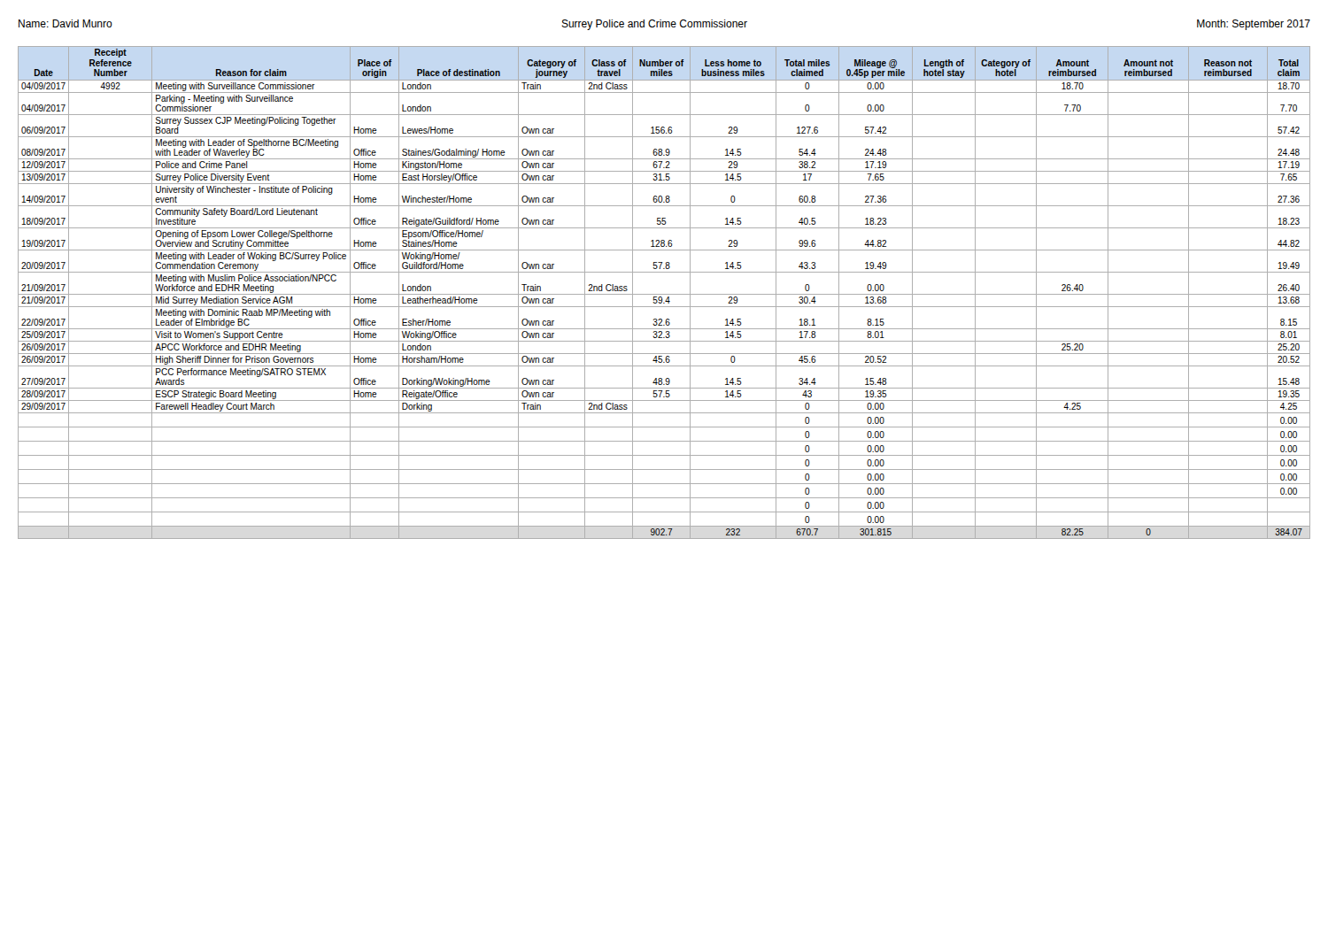Name: David Munro
Surrey Police and Crime Commissioner
Month: September 2017
| Date | Receipt Reference Number | Reason for claim | Place of origin | Place of destination | Category of journey | Class of travel | Number of miles | Less home to business miles | Total miles claimed | Mileage @ 0.45p per mile | Length of hotel stay | Category of hotel | Amount reimbursed | Amount not reimbursed | Reason not reimbursed | Total claim |
| --- | --- | --- | --- | --- | --- | --- | --- | --- | --- | --- | --- | --- | --- | --- | --- | --- |
| 04/09/2017 | 4992 | Meeting with Surveillance Commissioner | | London | Train | 2nd Class | | | 0 | 0.00 | | | 18.70 | | | 18.70 |
| 04/09/2017 | | Parking - Meeting with Surveillance Commissioner | | London | | | | | 0 | 0.00 | | | 7.70 | | | 7.70 |
| 06/09/2017 | | Surrey Sussex CJP Meeting/Policing Together Board | Home | Lewes/Home | Own car | | 156.6 | 29 | 127.6 | 57.42 | | | | | | 57.42 |
| 08/09/2017 | | Meeting with Leader of Spelthorne BC/Meeting with Leader of Waverley BC | Office | Staines/Godalming/ Home | Own car | | 68.9 | 14.5 | 54.4 | 24.48 | | | | | | 24.48 |
| 12/09/2017 | | Police and Crime Panel | Home | Kingston/Home | Own car | | 67.2 | 29 | 38.2 | 17.19 | | | | | | 17.19 |
| 13/09/2017 | | Surrey Police Diversity Event | Home | East Horsley/Office | Own car | | 31.5 | 14.5 | 17 | 7.65 | | | | | | 7.65 |
| 14/09/2017 | | University of Winchester - Institute of Policing event | Home | Winchester/Home | Own car | | 60.8 | 0 | 60.8 | 27.36 | | | | | | 27.36 |
| 18/09/2017 | | Community Safety Board/Lord Lieutenant Investiture | Office | Reigate/Guildford/ Home | Own car | | 55 | 14.5 | 40.5 | 18.23 | | | | | | 18.23 |
| 19/09/2017 | | Opening of Epsom Lower College/Spelthorne Overview and Scrutiny Committee | Home | Epsom/Office/Home/ Staines/Home | | | 128.6 | 29 | 99.6 | 44.82 | | | | | | 44.82 |
| 20/09/2017 | | Meeting with Leader of Woking BC/Surrey Police Commendation Ceremony | Office | Woking/Home/ Guildford/Home | Own car | | 57.8 | 14.5 | 43.3 | 19.49 | | | | | | 19.49 |
| 21/09/2017 | | Meeting with Muslim Police Association/NPCC Workforce and EDHR Meeting | | London | Train | 2nd Class | | | 0 | 0.00 | | | 26.40 | | | 26.40 |
| 21/09/2017 | | Mid Surrey Mediation Service AGM | Home | Leatherhead/Home | Own car | | 59.4 | 29 | 30.4 | 13.68 | | | | | | 13.68 |
| 22/09/2017 | | Meeting with Dominic Raab MP/Meeting with Leader of Elmbridge BC | Office | Esher/Home | Own car | | 32.6 | 14.5 | 18.1 | 8.15 | | | | | | 8.15 |
| 25/09/2017 | | Visit to Women's Support Centre | Home | Woking/Office | Own car | | 32.3 | 14.5 | 17.8 | 8.01 | | | | | | 8.01 |
| 26/09/2017 | | APCC Workforce and EDHR Meeting | | London | | | | | | | | | 25.20 | | | 25.20 |
| 26/09/2017 | | High Sheriff Dinner for Prison Governors | Home | Horsham/Home | Own car | | 45.6 | 0 | 45.6 | 20.52 | | | | | | 20.52 |
| 27/09/2017 | | PCC Performance Meeting/SATRO STEMX Awards | Office | Dorking/Woking/Home | Own car | | 48.9 | 14.5 | 34.4 | 15.48 | | | | | | 15.48 |
| 28/09/2017 | | ESCP Strategic Board Meeting | Home | Reigate/Office | Own car | | 57.5 | 14.5 | 43 | 19.35 | | | | | | 19.35 |
| 29/09/2017 | | Farewell Headley Court March | | Dorking | Train | 2nd Class | | | 0 | 0.00 | | | 4.25 | | | 4.25 |
| | | | | | | | | | 0 | 0.00 | | | | | | 0.00 |
| | | | | | | | | | 0 | 0.00 | | | | | | 0.00 |
| | | | | | | | | | 0 | 0.00 | | | | | | 0.00 |
| | | | | | | | | | 0 | 0.00 | | | | | | 0.00 |
| | | | | | | | | | 0 | 0.00 | | | | | | 0.00 |
| | | | | | | | | | 0 | 0.00 | | | | | | 0.00 |
| | | | | | | | | | 0 | 0.00 | | | | | | |
| | | | | | | | | | 0 | 0.00 | | | | | | |
| | | | | | | | 902.7 | 232 | 670.7 | 301.815 | | | 82.25 | 0 | | 384.07 |